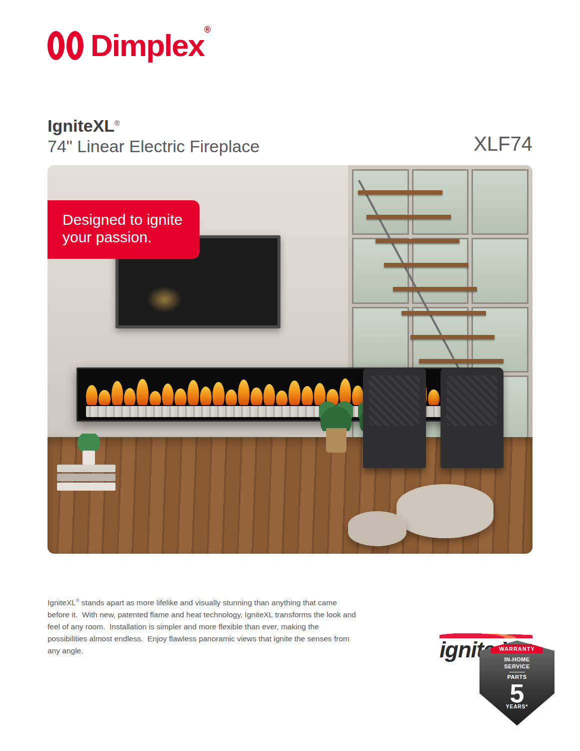Dimplex®
IgniteXL®
74" Linear Electric Fireplace
XLF74
Designed to ignite
your passion.
WARRANTY
IN-HOME
SERVICE
PARTS
5
YEARS*
IgniteXL® stands apart as more lifelike and visually stunning than anything that came before it. With new, patented flame and heat technology, IgniteXL transforms the look and feel of any room. Installation is simpler and more flexible than ever, making the possibilities almost endless. Enjoy flawless panoramic views that ignite the senses from any angle.
ignite XL®